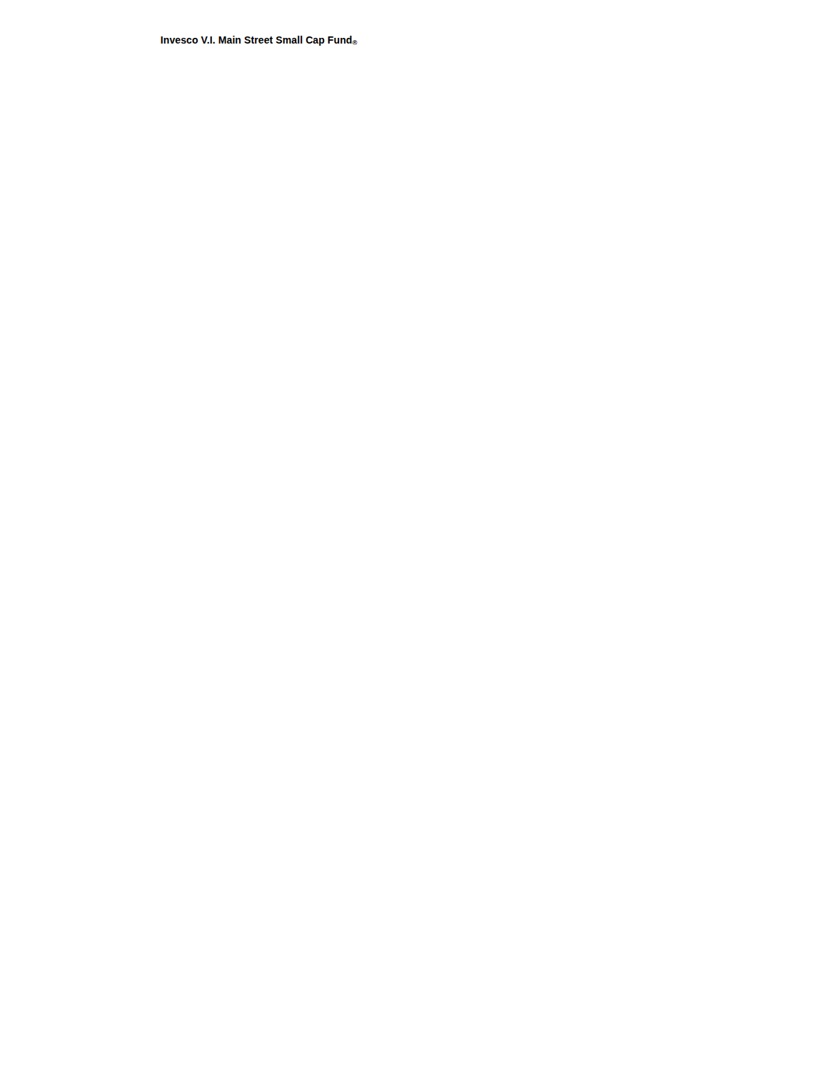Invesco V.I. Main Street Small Cap Fund®